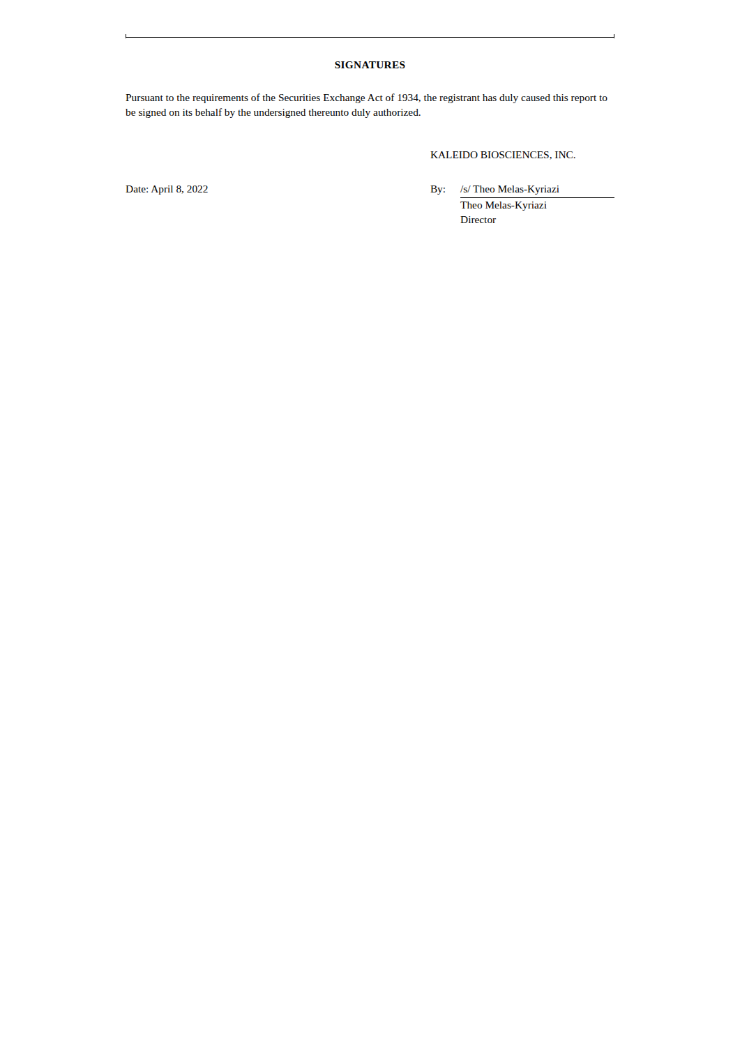SIGNATURES
Pursuant to the requirements of the Securities Exchange Act of 1934, the registrant has duly caused this report to be signed on its behalf by the undersigned thereunto duly authorized.
KALEIDO BIOSCIENCES, INC.
| Date: April 8, 2022 | By: | /s/ Theo Melas-Kyriazi Theo Melas-Kyriazi Director |